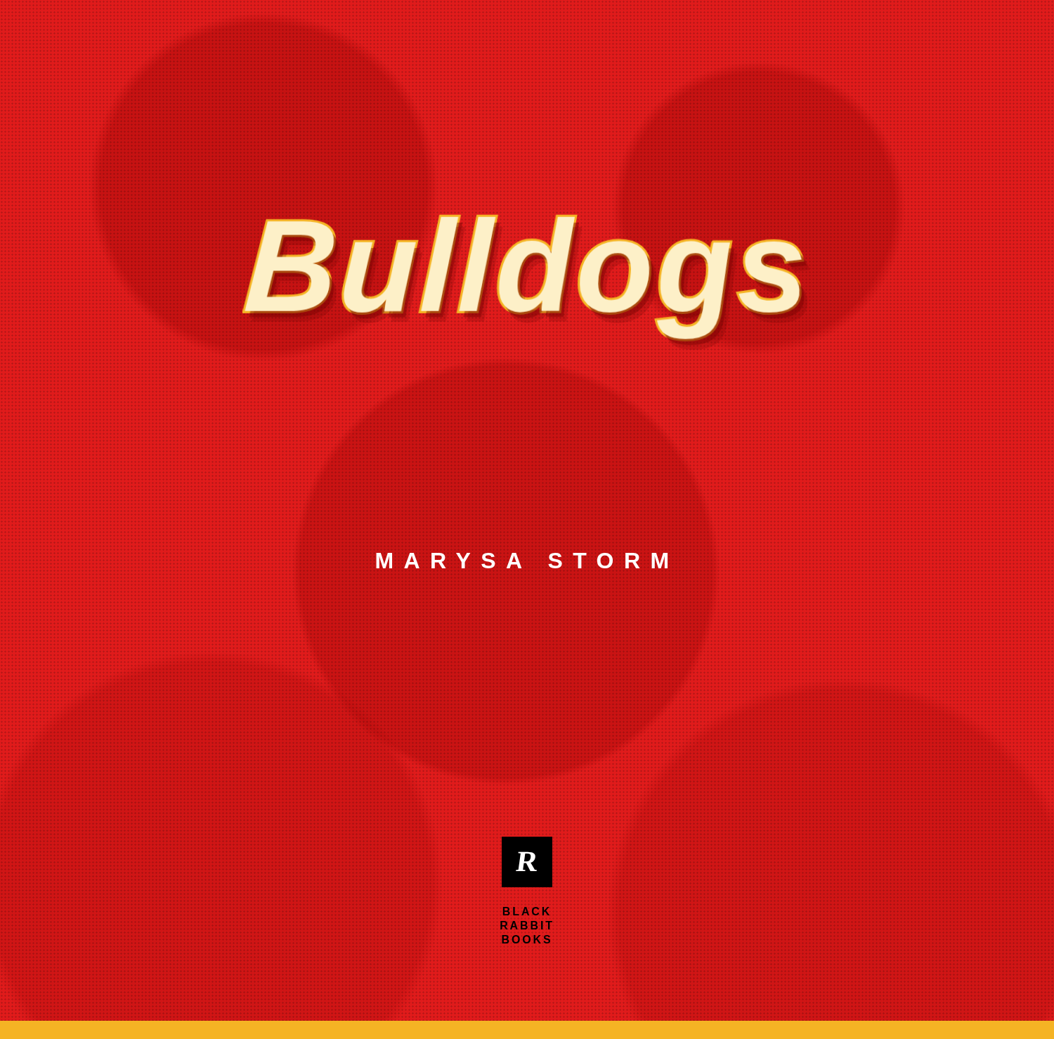Bulldogs
Marysa Storm
R
Black
Rabbit
Books